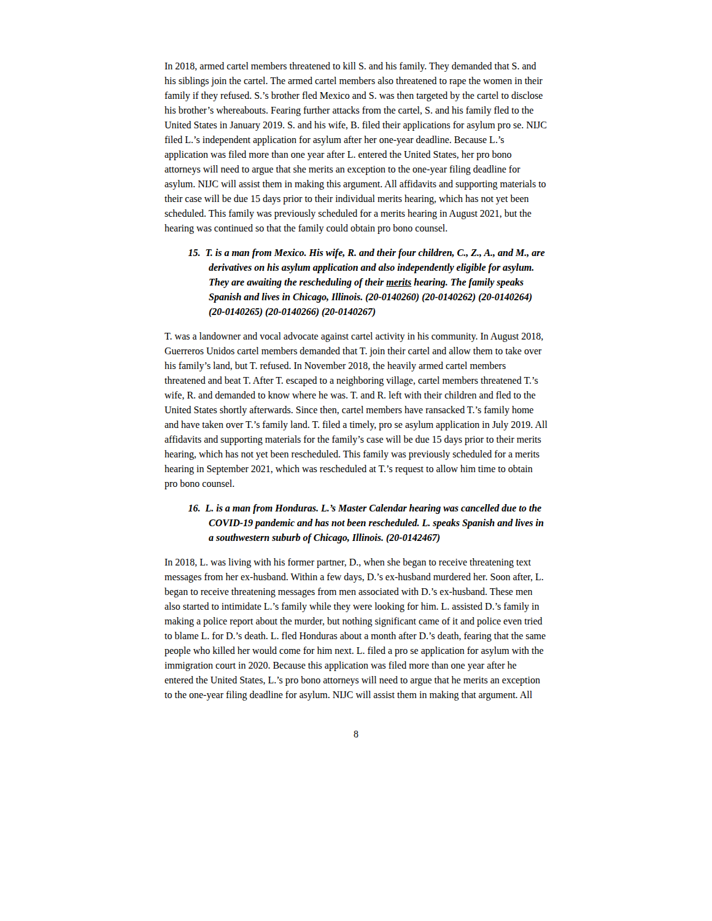In 2018, armed cartel members threatened to kill S. and his family. They demanded that S. and his siblings join the cartel. The armed cartel members also threatened to rape the women in their family if they refused. S.’s brother fled Mexico and S. was then targeted by the cartel to disclose his brother’s whereabouts. Fearing further attacks from the cartel, S. and his family fled to the United States in January 2019. S. and his wife, B. filed their applications for asylum pro se. NIJC filed L.’s independent application for asylum after her one-year deadline. Because L.’s application was filed more than one year after L. entered the United States, her pro bono attorneys will need to argue that she merits an exception to the one-year filing deadline for asylum. NIJC will assist them in making this argument. All affidavits and supporting materials to their case will be due 15 days prior to their individual merits hearing, which has not yet been scheduled. This family was previously scheduled for a merits hearing in August 2021, but the hearing was continued so that the family could obtain pro bono counsel.
15. T. is a man from Mexico. His wife, R. and their four children, C., Z., A., and M., are derivatives on his asylum application and also independently eligible for asylum. They are awaiting the rescheduling of their merits hearing. The family speaks Spanish and lives in Chicago, Illinois. (20-0140260) (20-0140262) (20-0140264) (20-0140265) (20-0140266) (20-0140267)
T. was a landowner and vocal advocate against cartel activity in his community. In August 2018, Guerreros Unidos cartel members demanded that T. join their cartel and allow them to take over his family’s land, but T. refused. In November 2018, the heavily armed cartel members threatened and beat T. After T. escaped to a neighboring village, cartel members threatened T.’s wife, R. and demanded to know where he was. T. and R. left with their children and fled to the United States shortly afterwards. Since then, cartel members have ransacked T.’s family home and have taken over T.’s family land. T. filed a timely, pro se asylum application in July 2019. All affidavits and supporting materials for the family’s case will be due 15 days prior to their merits hearing, which has not yet been rescheduled. This family was previously scheduled for a merits hearing in September 2021, which was rescheduled at T.’s request to allow him time to obtain pro bono counsel.
16. L. is a man from Honduras. L.’s Master Calendar hearing was cancelled due to the COVID-19 pandemic and has not been rescheduled. L. speaks Spanish and lives in a southwestern suburb of Chicago, Illinois. (20-0142467)
In 2018, L. was living with his former partner, D., when she began to receive threatening text messages from her ex-husband. Within a few days, D.’s ex-husband murdered her. Soon after, L. began to receive threatening messages from men associated with D.’s ex-husband. These men also started to intimidate L.’s family while they were looking for him. L. assisted D.’s family in making a police report about the murder, but nothing significant came of it and police even tried to blame L. for D.’s death. L. fled Honduras about a month after D.’s death, fearing that the same people who killed her would come for him next. L. filed a pro se application for asylum with the immigration court in 2020. Because this application was filed more than one year after he entered the United States, L.’s pro bono attorneys will need to argue that he merits an exception to the one-year filing deadline for asylum. NIJC will assist them in making that argument. All
8